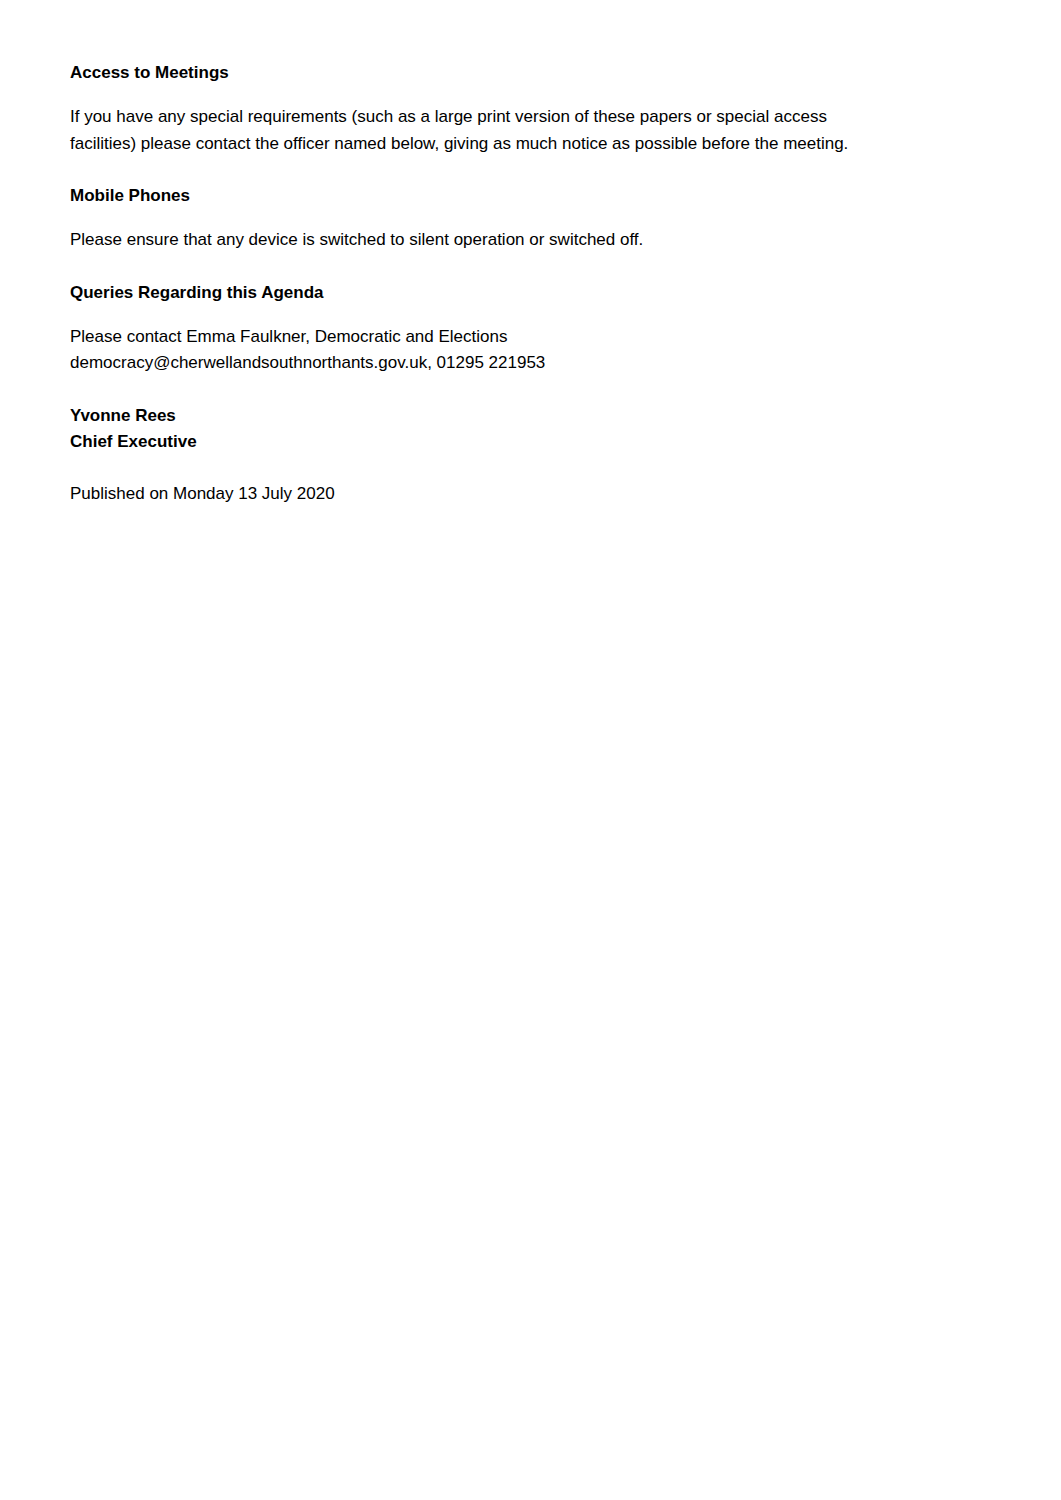Access to Meetings
If you have any special requirements (such as a large print version of these papers or special access facilities) please contact the officer named below, giving as much notice as possible before the meeting.
Mobile Phones
Please ensure that any device is switched to silent operation or switched off.
Queries Regarding this Agenda
Please contact Emma Faulkner, Democratic and Elections
democracy@cherwellandsouthnorthants.gov.uk, 01295 221953
Yvonne Rees Chief Executive
Published on Monday 13 July 2020